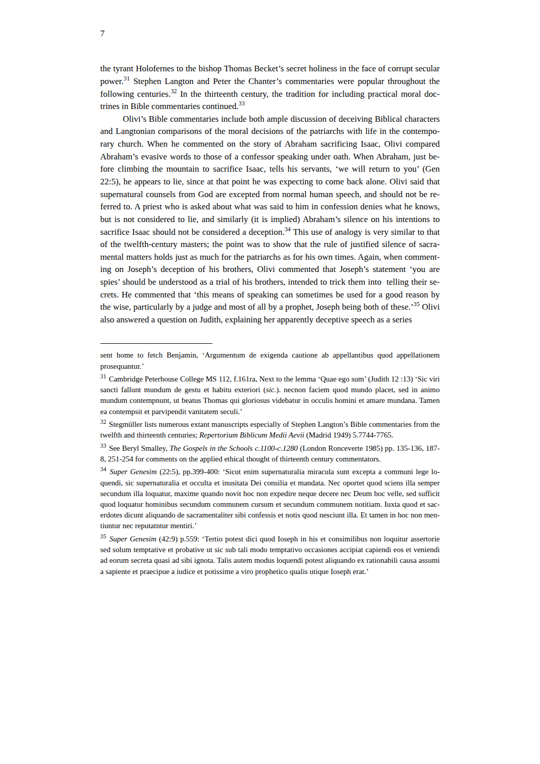7
the tyrant Holofernes to the bishop Thomas Becket’s secret holiness in the face of corrupt secular power.31 Stephen Langton and Peter the Chanter’s commentaries were popular throughout the following centuries.32 In the thirteenth century, the tradition for including practical moral doctrines in Bible commentaries continued.33
Olivi’s Bible commentaries include both ample discussion of deceiving Biblical characters and Langtonian comparisons of the moral decisions of the patriarchs with life in the contemporary church. When he commented on the story of Abraham sacrificing Isaac, Olivi compared Abraham’s evasive words to those of a confessor speaking under oath. When Abraham, just before climbing the mountain to sacrifice Isaac, tells his servants, ‘we will return to you’ (Gen 22:5), he appears to lie, since at that point he was expecting to come back alone. Olivi said that supernatural counsels from God are excepted from normal human speech, and should not be referred to. A priest who is asked about what was said to him in confession denies what he knows, but is not considered to lie, and similarly (it is implied) Abraham’s silence on his intentions to sacrifice Isaac should not be considered a deception.34 This use of analogy is very similar to that of the twelfth-century masters; the point was to show that the rule of justified silence of sacramental matters holds just as much for the patriarchs as for his own times. Again, when commenting on Joseph’s deception of his brothers, Olivi commented that Joseph’s statement ‘you are spies’ should be understood as a trial of his brothers, intended to trick them into telling their secrets. He commented that ‘this means of speaking can sometimes be used for a good reason by the wise, particularly by a judge and most of all by a prophet, Joseph being both of these.’35 Olivi also answered a question on Judith, explaining her apparently deceptive speech as a series
sent home to fetch Benjamin, ‘Argumentum de exigenda cautione ab appellantibus quod appellationem prosequantur.’
31 Cambridge Peterhouse College MS 112, f.161ra, Next to the lemma ‘Quae ego sum’ (Judith 12 :13) ‘Sic viri sancti fallunt mundum de gestu et habitu exteriori (sic.). necnon faciem quod mundo placet, sed in animo mundum contempnunt, ut beatus Thomas qui gloriosus videbatur in occulis homini et amare mundana. Tamen ea contempsit et parvipendit vanitatem seculi.’
32 Stegmüller lists numerous extant manuscripts especially of Stephen Langton’s Bible commentaries from the twelfth and thirteenth centuries; Repertorium Biblicum Medii Aevii (Madrid 1949) 5.7744-7765.
33 See Beryl Smalley, The Gospels in the Schools c.1100-c.1280 (London Ronceverte 1985) pp. 135-136, 187-8, 251-254 for comments on the applied ethical thought of thirteenth century commentators.
34 Super Genesim (22:5), pp.399-400: ‘Sicut enim supernaturalia miracula sunt excepta a communi lege loquendi, sic supernaturalia et occulta et inusitata Dei consilia et mandata. Nec oportet quod sciens illa semper secundum illa loquatur, maxime quando novit hoc non expedire neque decere nec Deum hoc velle, sed sufficit quod loquatur hominibus secundum communem cursum et secundum communem notitiam. Iuxta quod et sacerdotes dicunt aliquando de sacramentaliter sibi confessis et notis quod nesciunt illa. Et tamen in hoc non mentiuntur nec reputatntur mentiri.’
35 Super Genesim (42:9) p.559: ‘Tertio potest dici quod Ioseph in his et consimilibus non loquitur assertorie sed solum temptative et probative ut sic sub tali modo temptativo occasiones accipiat capiendi eos et veniendi ad eorum secreta quasi ad sibi ignota. Talis autem modus loquendi potest aliquando ex rationabili causa assumi a sapiente et praecipue a iudice et potissime a viro prophetico qualis utique Ioseph erat.’